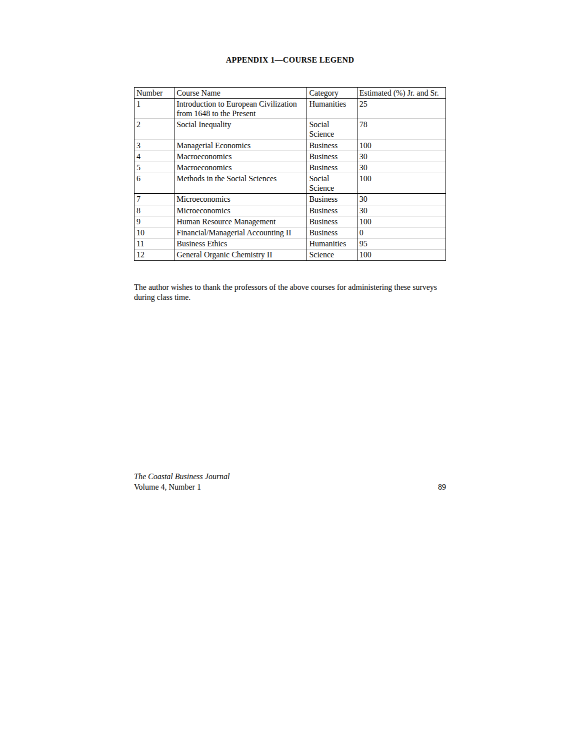Appendix 1—Course Legend
| Number | Course Name | Category | Estimated (%) Jr. and Sr. |
| 1 | Introduction to European Civilization from 1648 to the Present | Humanities | 25 |
| 2 | Social Inequality | Social Science | 78 |
| 3 | Managerial Economics | Business | 100 |
| 4 | Macroeconomics | Business | 30 |
| 5 | Macroeconomics | Business | 30 |
| 6 | Methods in the Social Sciences | Social Science | 100 |
| 7 | Microeconomics | Business | 30 |
| 8 | Microeconomics | Business | 30 |
| 9 | Human Resource Management | Business | 100 |
| 10 | Financial/Managerial Accounting II | Business | 0 |
| 11 | Business Ethics | Humanities | 95 |
| 12 | General Organic Chemistry II | Science | 100 |
The author wishes to thank the professors of the above courses for administering these surveys during class time.
The Coastal Business Journal
Volume 4, Number 1
89